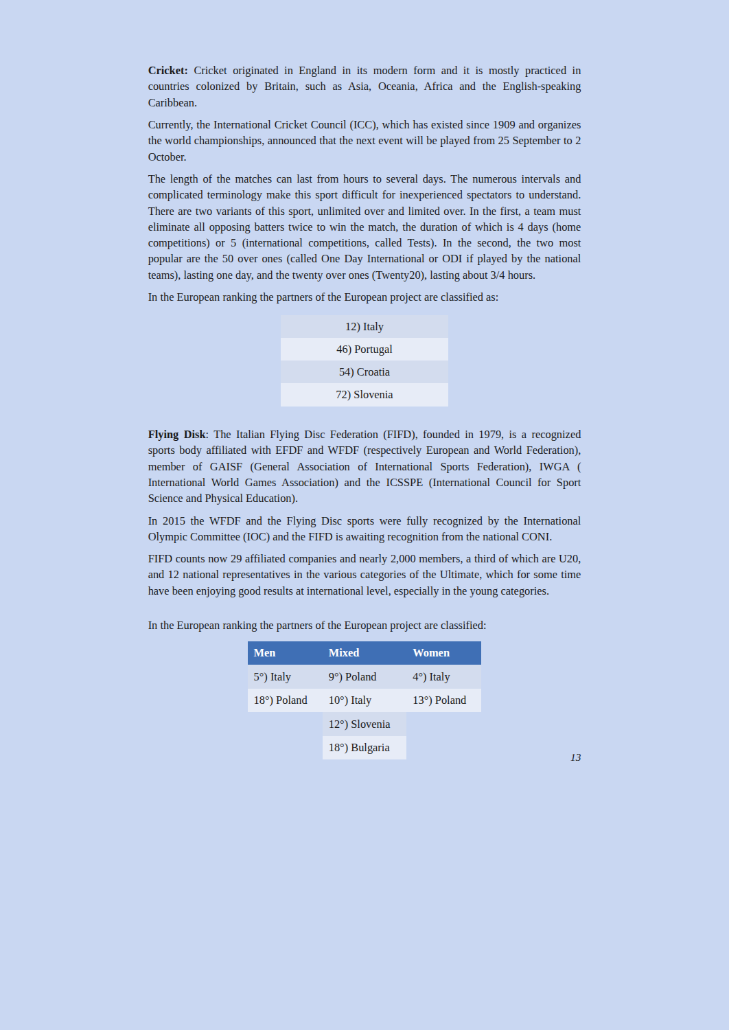Cricket: Cricket originated in England in its modern form and it is mostly practiced in countries colonized by Britain, such as Asia, Oceania, Africa and the English-speaking Caribbean.
Currently, the International Cricket Council (ICC), which has existed since 1909 and organizes the world championships, announced that the next event will be played from 25 September to 2 October.
The length of the matches can last from hours to several days. The numerous intervals and complicated terminology make this sport difficult for inexperienced spectators to understand. There are two variants of this sport, unlimited over and limited over. In the first, a team must eliminate all opposing batters twice to win the match, the duration of which is 4 days (home competitions) or 5 (international competitions, called Tests). In the second, the two most popular are the 50 over ones (called One Day International or ODI if played by the national teams), lasting one day, and the twenty over ones (Twenty20), lasting about 3/4 hours.
In the European ranking the partners of the European project are classified as:
| 12) Italy |
| 46) Portugal |
| 54) Croatia |
| 72) Slovenia |
Flying Disk: The Italian Flying Disc Federation (FIFD), founded in 1979, is a recognized sports body affiliated with EFDF and WFDF (respectively European and World Federation), member of GAISF (General Association of International Sports Federation), IWGA ( International World Games Association) and the ICSSPE (International Council for Sport Science and Physical Education).
In 2015 the WFDF and the Flying Disc sports were fully recognized by the International Olympic Committee (IOC) and the FIFD is awaiting recognition from the national CONI.
FIFD counts now 29 affiliated companies and nearly 2,000 members, a third of which are U20, and 12 national representatives in the various categories of the Ultimate, which for some time have been enjoying good results at international level, especially in the young categories.
In the European ranking the partners of the European project are classified:
| Men | Mixed | Women |
| --- | --- | --- |
| 5°) Italy | 9°) Poland | 4°) Italy |
| 18°) Poland | 10°) Italy | 13°) Poland |
| | 12°) Slovenia | |
| | 18°) Bulgaria | |
13